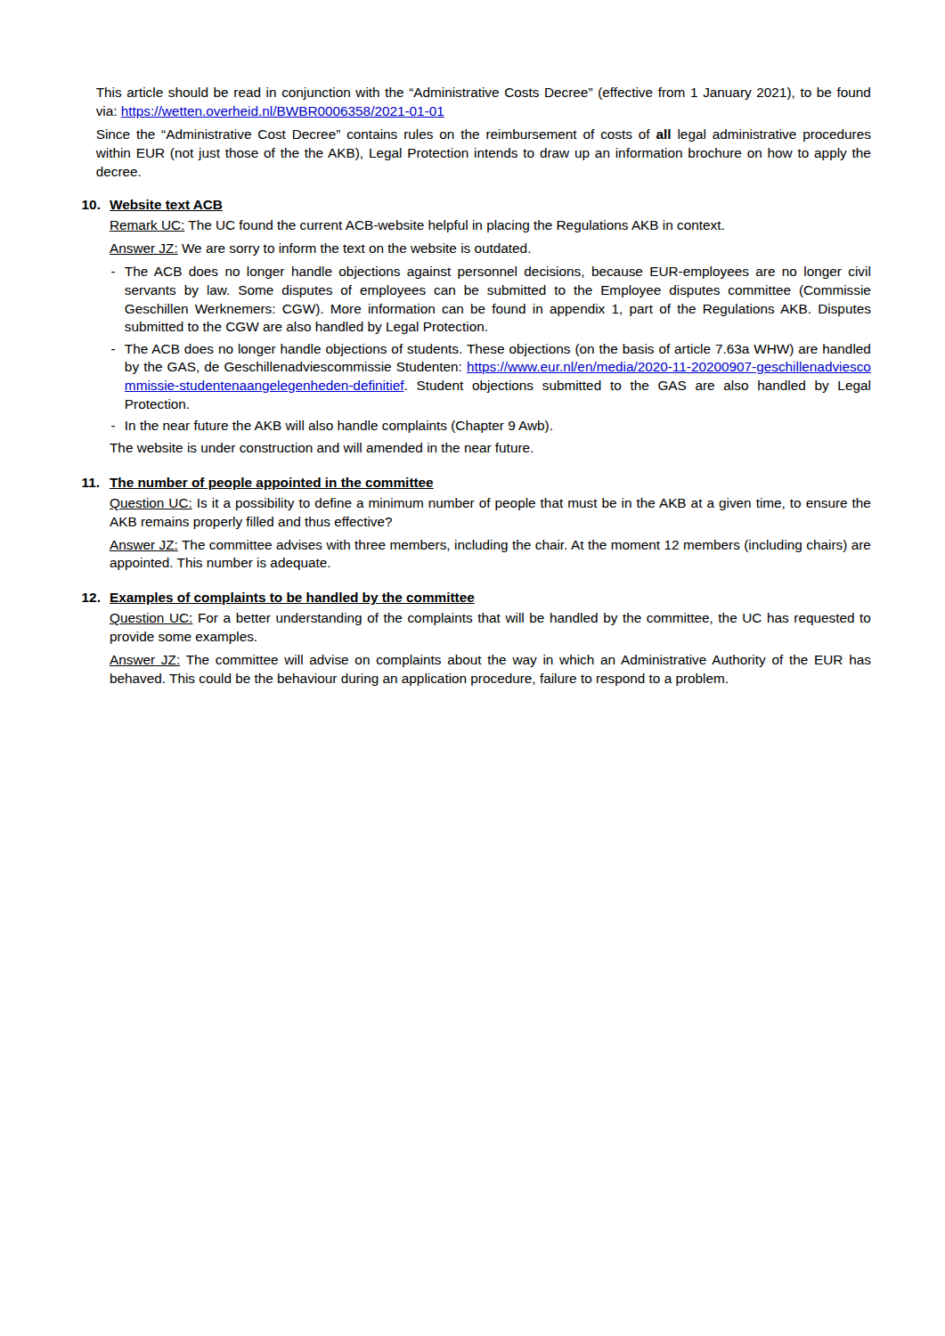This article should be read in conjunction with the “Administrative Costs Decree” (effective from 1 January 2021), to be found via: https://wetten.overheid.nl/BWBR0006358/2021-01-01
Since the “Administrative Cost Decree” contains rules on the reimbursement of costs of all legal administrative procedures within EUR (not just those of the the AKB), Legal Protection intends to draw up an information brochure on how to apply the decree.
Website text ACB
Remark UC: The UC found the current ACB-website helpful in placing the Regulations AKB in context.
Answer JZ: We are sorry to inform the text on the website is outdated.
The ACB does no longer handle objections against personnel decisions, because EUR-employees are no longer civil servants by law. Some disputes of employees can be submitted to the Employee disputes committee (Commissie Geschillen Werknemers: CGW). More information can be found in appendix 1, part of the Regulations AKB. Disputes submitted to the CGW are also handled by Legal Protection.
The ACB does no longer handle objections of students. These objections (on the basis of article 7.63a WHW) are handled by the GAS, de Geschillenadviescommissie Studenten: https://www.eur.nl/en/media/2020-11-20200907-geschillenadviescommissie-studentenaangelegenheden-definitief. Student objections submitted to the GAS are also handled by Legal Protection.
In the near future the AKB will also handle complaints (Chapter 9 Awb).
The website is under construction and will amended in the near future.
The number of people appointed in the committee
Question UC: Is it a possibility to define a minimum number of people that must be in the AKB at a given time, to ensure the AKB remains properly filled and thus effective?
Answer JZ: The committee advises with three members, including the chair. At the moment 12 members (including chairs) are appointed. This number is adequate.
Examples of complaints to be handled by the committee
Question UC: For a better understanding of the complaints that will be handled by the committee, the UC has requested to provide some examples.
Answer JZ: The committee will advise on complaints about the way in which an Administrative Authority of the EUR has behaved. This could be the behaviour during an application procedure, failure to respond to a problem.